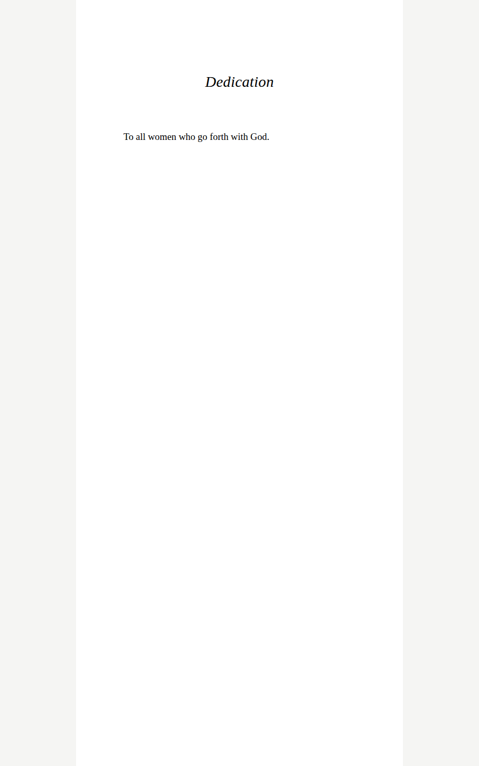Dedication
To all women who go forth with God.